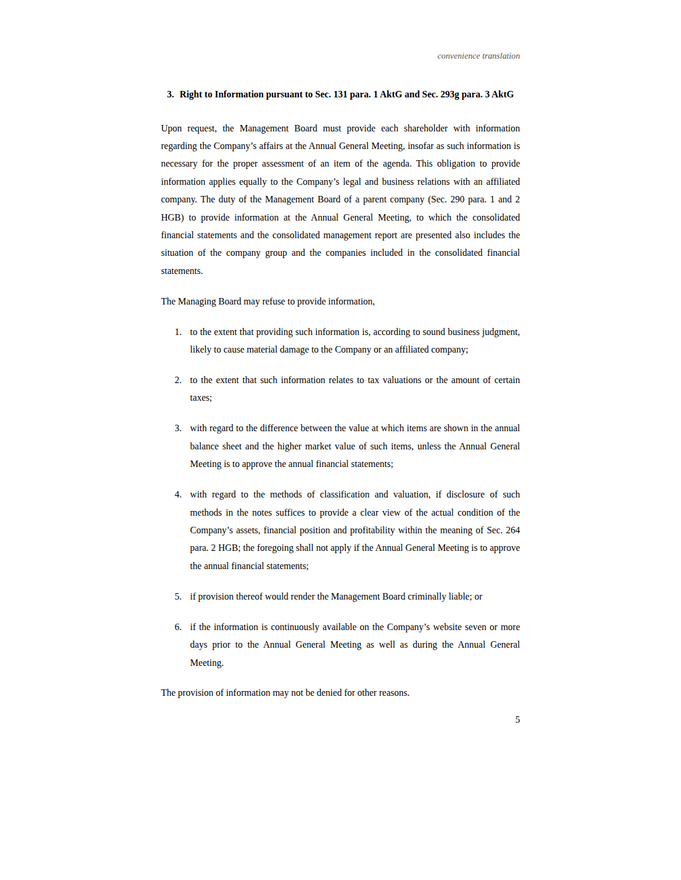convenience translation
3. Right to Information pursuant to Sec. 131 para. 1 AktG and Sec. 293g para. 3 AktG
Upon request, the Management Board must provide each shareholder with information regarding the Company’s affairs at the Annual General Meeting, insofar as such information is necessary for the proper assessment of an item of the agenda. This obligation to provide information applies equally to the Company’s legal and business relations with an affiliated company. The duty of the Management Board of a parent company (Sec. 290 para. 1 and 2 HGB) to provide information at the Annual General Meeting, to which the consolidated financial statements and the consolidated management report are presented also includes the situation of the company group and the companies included in the consolidated financial statements.
The Managing Board may refuse to provide information,
to the extent that providing such information is, according to sound business judgment, likely to cause material damage to the Company or an affiliated company;
to the extent that such information relates to tax valuations or the amount of certain taxes;
with regard to the difference between the value at which items are shown in the annual balance sheet and the higher market value of such items, unless the Annual General Meeting is to approve the annual financial statements;
with regard to the methods of classification and valuation, if disclosure of such methods in the notes suffices to provide a clear view of the actual condition of the Company’s assets, financial position and profitability within the meaning of Sec. 264 para. 2 HGB; the foregoing shall not apply if the Annual General Meeting is to approve the annual financial statements;
if provision thereof would render the Management Board criminally liable; or
if the information is continuously available on the Company’s website seven or more days prior to the Annual General Meeting as well as during the Annual General Meeting.
The provision of information may not be denied for other reasons.
5